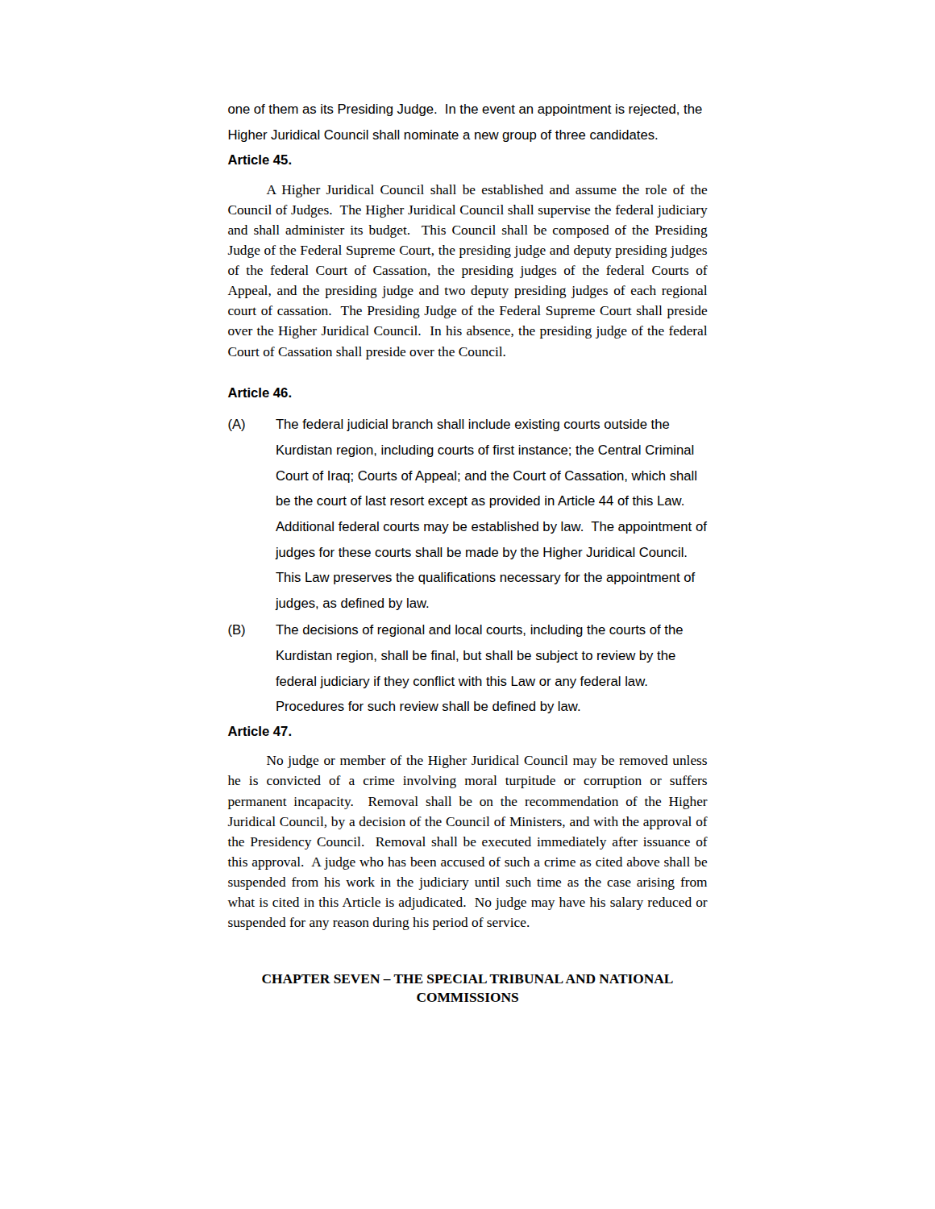one of them as its Presiding Judge. In the event an appointment is rejected, the Higher Juridical Council shall nominate a new group of three candidates.
Article 45.
A Higher Juridical Council shall be established and assume the role of the Council of Judges. The Higher Juridical Council shall supervise the federal judiciary and shall administer its budget. This Council shall be composed of the Presiding Judge of the Federal Supreme Court, the presiding judge and deputy presiding judges of the federal Court of Cassation, the presiding judges of the federal Courts of Appeal, and the presiding judge and two deputy presiding judges of each regional court of cassation. The Presiding Judge of the Federal Supreme Court shall preside over the Higher Juridical Council. In his absence, the presiding judge of the federal Court of Cassation shall preside over the Council.
Article 46.
(A)
The federal judicial branch shall include existing courts outside the Kurdistan region, including courts of first instance; the Central Criminal Court of Iraq; Courts of Appeal; and the Court of Cassation, which shall be the court of last resort except as provided in Article 44 of this Law. Additional federal courts may be established by law. The appointment of judges for these courts shall be made by the Higher Juridical Council. This Law preserves the qualifications necessary for the appointment of judges, as defined by law.
(B)
The decisions of regional and local courts, including the courts of the Kurdistan region, shall be final, but shall be subject to review by the federal judiciary if they conflict with this Law or any federal law. Procedures for such review shall be defined by law.
Article 47.
No judge or member of the Higher Juridical Council may be removed unless he is convicted of a crime involving moral turpitude or corruption or suffers permanent incapacity. Removal shall be on the recommendation of the Higher Juridical Council, by a decision of the Council of Ministers, and with the approval of the Presidency Council. Removal shall be executed immediately after issuance of this approval. A judge who has been accused of such a crime as cited above shall be suspended from his work in the judiciary until such time as the case arising from what is cited in this Article is adjudicated. No judge may have his salary reduced or suspended for any reason during his period of service.
CHAPTER SEVEN – THE SPECIAL TRIBUNAL AND NATIONAL
COMMISSIONS